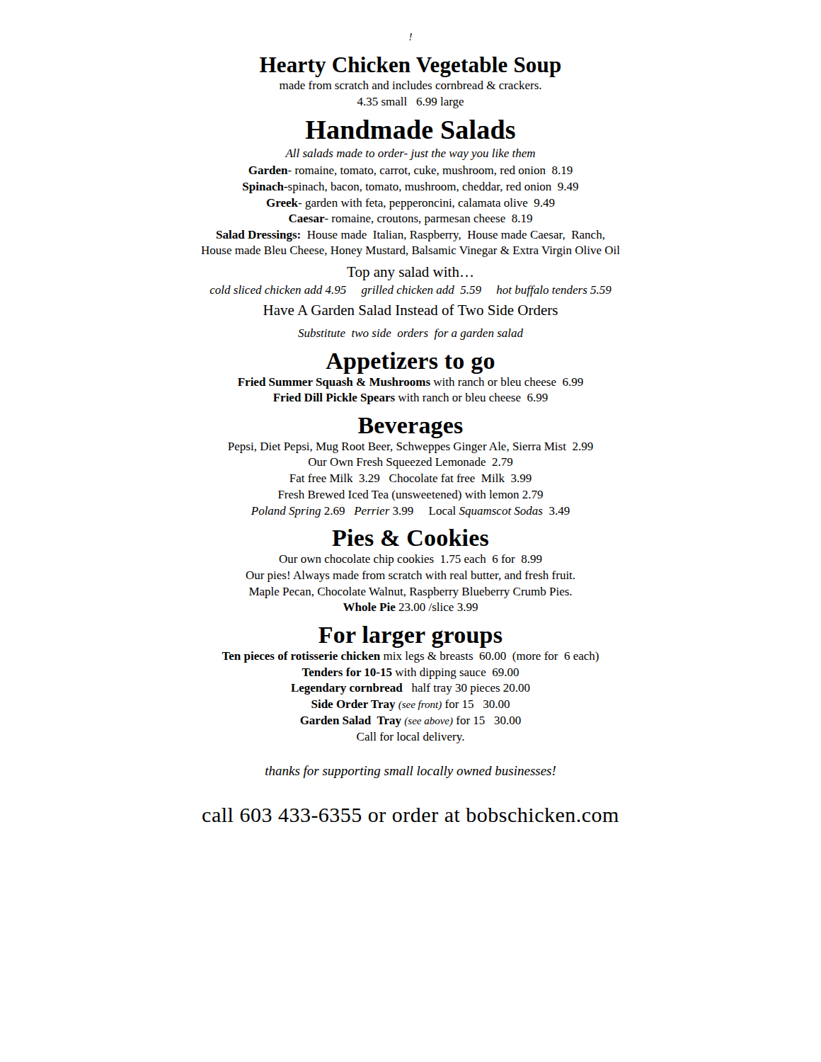!
Hearty Chicken Vegetable Soup
made from scratch and includes cornbread & crackers.
4.35 small 6.99 large
Handmade Salads
All salads made to order- just the way you like them
Garden- romaine, tomato, carrot, cuke, mushroom, red onion 8.19
Spinach-spinach, bacon, tomato, mushroom, cheddar, red onion 9.49
Greek- garden with feta, pepperoncini, calamata olive 9.49
Caesar- romaine, croutons, parmesan cheese 8.19
Salad Dressings: House made Italian, Raspberry, House made Caesar, Ranch,
House made Bleu Cheese, Honey Mustard, Balsamic Vinegar & Extra Virgin Olive Oil
Top any salad with…
cold sliced chicken add 4.95 grilled chicken add 5.59 hot buffalo tenders 5.59
Have A Garden Salad Instead of Two Side Orders
Substitute two side orders for a garden salad
Appetizers to go
Fried Summer Squash & Mushrooms with ranch or bleu cheese 6.99
Fried Dill Pickle Spears with ranch or bleu cheese 6.99
Beverages
Pepsi, Diet Pepsi, Mug Root Beer, Schweppes Ginger Ale, Sierra Mist 2.99
Our Own Fresh Squeezed Lemonade 2.79
Fat free Milk 3.29 Chocolate fat free Milk 3.99
Fresh Brewed Iced Tea (unsweetened) with lemon 2.79
Poland Spring 2.69 Perrier 3.99 Local Squamscot Sodas 3.49
Pies & Cookies
Our own chocolate chip cookies 1.75 each 6 for 8.99
Our pies! Always made from scratch with real butter, and fresh fruit.
Maple Pecan, Chocolate Walnut, Raspberry Blueberry Crumb Pies.
Whole Pie 23.00 /slice 3.99
For larger groups
Ten pieces of rotisserie chicken mix legs & breasts 60.00 (more for 6 each)
Tenders for 10-15 with dipping sauce 69.00
Legendary cornbread half tray 30 pieces 20.00
Side Order Tray (see front) for 15 30.00
Garden Salad Tray (see above) for 15 30.00
Call for local delivery.
thanks for supporting small locally owned businesses!
call 603 433-6355 or order at bobschicken.com